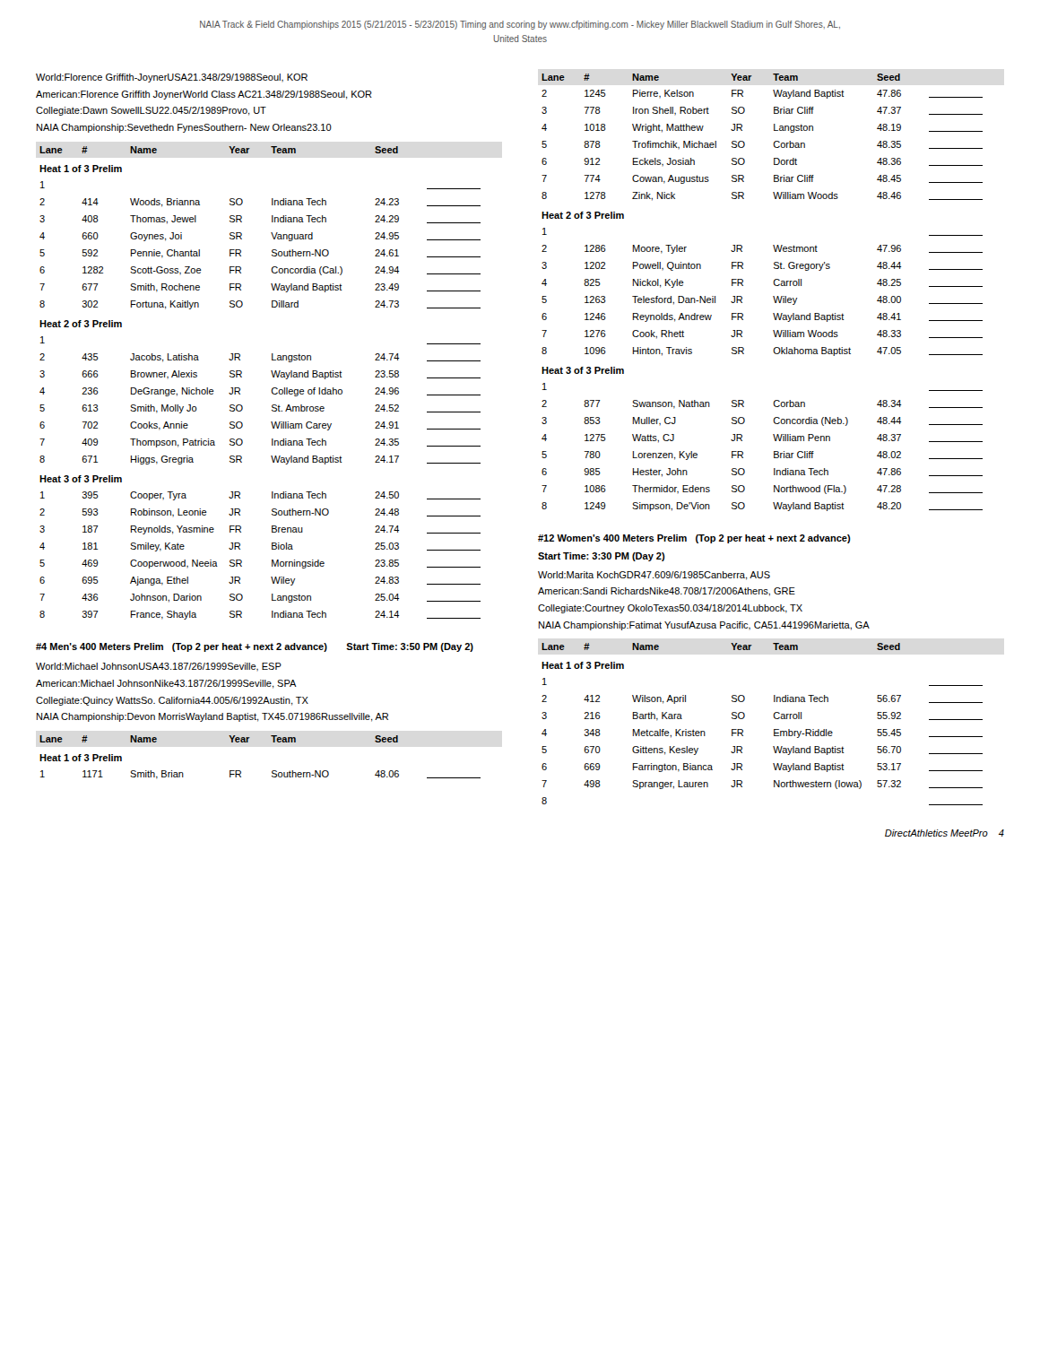NAIA Track & Field Championships 2015 (5/21/2015 - 5/23/2015) Timing and scoring by www.cfpitiming.com - Mickey Miller Blackwell Stadium in Gulf Shores, AL,
United States
World:Florence Griffith-JoynerUSA21.348/29/1988Seoul, KOR
American:Florence Griffith JoynerWorld Class AC21.348/29/1988Seoul, KOR
Collegiate:Dawn SowellLSU22.045/2/1989Provo, UT
NAIA Championship:Sevethedn FynesSouthern- New Orleans23.10
| Lane | # | Name | Year | Team | Seed | |
| --- | --- | --- | --- | --- | --- | --- |
| Heat 1 of 3 Prelim |
| 1 | | | | | | |
| 2 | 414 | Woods, Brianna | SO | Indiana Tech | 24.23 | |
| 3 | 408 | Thomas, Jewel | SR | Indiana Tech | 24.29 | |
| 4 | 660 | Goynes, Joi | SR | Vanguard | 24.95 | |
| 5 | 592 | Pennie, Chantal | FR | Southern-NO | 24.61 | |
| 6 | 1282 | Scott-Goss, Zoe | FR | Concordia (Cal.) | 24.94 | |
| 7 | 677 | Smith, Rochene | FR | Wayland Baptist | 23.49 | |
| 8 | 302 | Fortuna, Kaitlyn | SO | Dillard | 24.73 | |
| Heat 2 of 3 Prelim |
| 1 | | | | | | |
| 2 | 435 | Jacobs, Latisha | JR | Langston | 24.74 | |
| 3 | 666 | Browner, Alexis | SR | Wayland Baptist | 23.58 | |
| 4 | 236 | DeGrange, Nichole | JR | College of Idaho | 24.96 | |
| 5 | 613 | Smith, Molly Jo | SO | St. Ambrose | 24.52 | |
| 6 | 702 | Cooks, Annie | SO | William Carey | 24.91 | |
| 7 | 409 | Thompson, Patricia | SO | Indiana Tech | 24.35 | |
| 8 | 671 | Higgs, Gregria | SR | Wayland Baptist | 24.17 | |
| Heat 3 of 3 Prelim |
| 1 | 395 | Cooper, Tyra | JR | Indiana Tech | 24.50 | |
| 2 | 593 | Robinson, Leonie | JR | Southern-NO | 24.48 | |
| 3 | 187 | Reynolds, Yasmine | FR | Brenau | 24.74 | |
| 4 | 181 | Smiley, Kate | JR | Biola | 25.03 | |
| 5 | 469 | Cooperwood, Neeia | SR | Morningside | 23.85 | |
| 6 | 695 | Ajanga, Ethel | JR | Wiley | 24.83 | |
| 7 | 436 | Johnson, Darion | SO | Langston | 25.04 | |
| 8 | 397 | France, Shayla | SR | Indiana Tech | 24.14 | |
#4 Men's 400 Meters Prelim (Top 2 per heat + next 2 advance) Start Time: 3:50 PM (Day 2)
World:Michael JohnsonUSA43.187/26/1999Seville, ESP
American:Michael JohnsonNike43.187/26/1999Seville, SPA
Collegiate:Quincy WattsSo. California44.005/6/1992Austin, TX
NAIA Championship:Devon MorrisWayland Baptist, TX45.071986Russellville, AR
| Lane | # | Name | Year | Team | Seed | |
| --- | --- | --- | --- | --- | --- | --- |
| Heat 1 of 3 Prelim |
| 1 | 1171 | Smith, Brian | FR | Southern-NO | 48.06 | |
| Lane | # | Name | Year | Team | Seed | |
| --- | --- | --- | --- | --- | --- | --- |
| 2 | 1245 | Pierre, Kelson | FR | Wayland Baptist | 47.86 | |
| 3 | 778 | Iron Shell, Robert | SO | Briar Cliff | 47.37 | |
| 4 | 1018 | Wright, Matthew | JR | Langston | 48.19 | |
| 5 | 878 | Trofimchik, Michael | SO | Corban | 48.35 | |
| 6 | 912 | Eckels, Josiah | SO | Dordt | 48.36 | |
| 7 | 774 | Cowan, Augustus | SR | Briar Cliff | 48.45 | |
| 8 | 1278 | Zink, Nick | SR | William Woods | 48.46 | |
| Heat 2 of 3 Prelim |
| 1 | | | | | | |
| 2 | 1286 | Moore, Tyler | JR | Westmont | 47.96 | |
| 3 | 1202 | Powell, Quinton | FR | St. Gregory's | 48.44 | |
| 4 | 825 | Nickol, Kyle | FR | Carroll | 48.25 | |
| 5 | 1263 | Telesford, Dan-Neil | JR | Wiley | 48.00 | |
| 6 | 1246 | Reynolds, Andrew | FR | Wayland Baptist | 48.41 | |
| 7 | 1276 | Cook, Rhett | JR | William Woods | 48.33 | |
| 8 | 1096 | Hinton, Travis | SR | Oklahoma Baptist | 47.05 | |
| Heat 3 of 3 Prelim |
| 1 | | | | | | |
| 2 | 877 | Swanson, Nathan | SR | Corban | 48.34 | |
| 3 | 853 | Muller, CJ | SO | Concordia (Neb.) | 48.44 | |
| 4 | 1275 | Watts, CJ | JR | William Penn | 48.37 | |
| 5 | 780 | Lorenzen, Kyle | FR | Briar Cliff | 48.02 | |
| 6 | 985 | Hester, John | SO | Indiana Tech | 47.86 | |
| 7 | 1086 | Thermidor, Edens | SO | Northwood (Fla.) | 47.28 | |
| 8 | 1249 | Simpson, De'Vion | SO | Wayland Baptist | 48.20 | |
#12 Women's 400 Meters Prelim (Top 2 per heat + next 2 advance)
Start Time: 3:30 PM (Day 2)
World:Marita KochGDR47.609/6/1985Canberra, AUS
American:Sandi RichardsNike48.708/17/2006Athens, GRE
Collegiate:Courtney OkoloTexas50.034/18/2014Lubbock, TX
NAIA Championship:Fatimat YusufAzusa Pacific, CA51.441996Marietta, GA
| Lane | # | Name | Year | Team | Seed | |
| --- | --- | --- | --- | --- | --- | --- |
| Heat 1 of 3 Prelim |
| 1 | | | | | | |
| 2 | 412 | Wilson, April | SO | Indiana Tech | 56.67 | |
| 3 | 216 | Barth, Kara | SO | Carroll | 55.92 | |
| 4 | 348 | Metcalfe, Kristen | FR | Embry-Riddle | 55.45 | |
| 5 | 670 | Gittens, Kesley | JR | Wayland Baptist | 56.70 | |
| 6 | 669 | Farrington, Bianca | JR | Wayland Baptist | 53.17 | |
| 7 | 498 | Spranger, Lauren | JR | Northwestern (Iowa) | 57.32 | |
| 8 | | | | | | |
DirectAthletics MeetPro 4